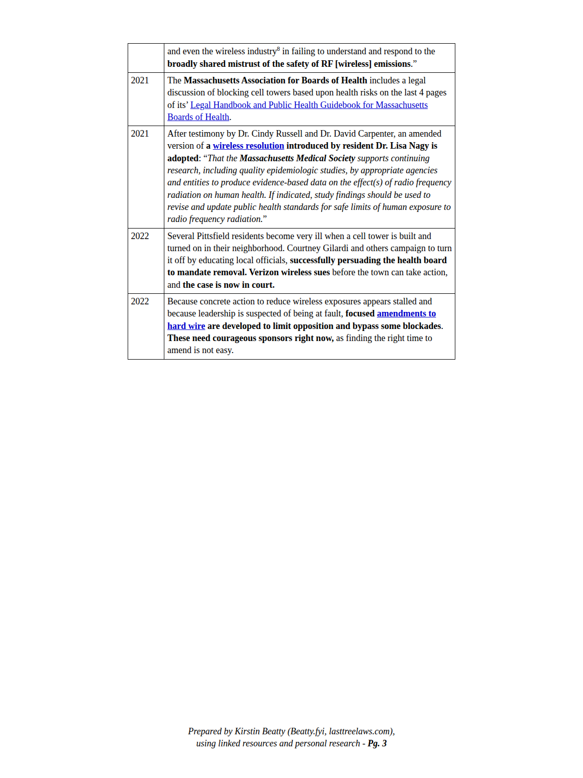| | and even the wireless industry 8 in failing to understand and respond to the broadly shared mistrust of the safety of RF [wireless] emissions .” |
| 2021 | The Massachusetts Association for Boards of Health includes a legal discussion of blocking cell towers based upon health risks on the last 4 pages of its’ Legal Handbook and Public Health Guidebook for Massachusetts Boards of Health . |
| 2021 | After testimony by Dr. Cindy Russell and Dr. David Carpenter, an amended version of a wireless resolution introduced by resident Dr. Lisa Nagy is adopted : “ That the Massachusetts Medical Society supports continuing research, including quality epidemiologic studies, by appropriate agencies and entities to produce evidence-based data on the effect(s) of radio frequency radiation on human health. If indicated, study findings should be used to revise and update public health standards for safe limits of human exposure to radio frequency radiation. ” |
| 2022 | Several Pittsfield residents become very ill when a cell tower is built and turned on in their neighborhood. Courtney Gilardi and others campaign to turn it off by educating local officials, successfully persuading the health board to mandate removal. Verizon wireless sues before the town can take action, and the case is now in court. |
| 2022 | Because concrete action to reduce wireless exposures appears stalled and because leadership is suspected of being at fault, focused amendments to hard wire are developed to limit opposition and bypass some blockades . These need courageous sponsors right now, as finding the right time to amend is not easy. |
Prepared by Kirstin Beatty (Beatty.fyi, lasttreelaws.com),
using linked resources and personal research - Pg. 3